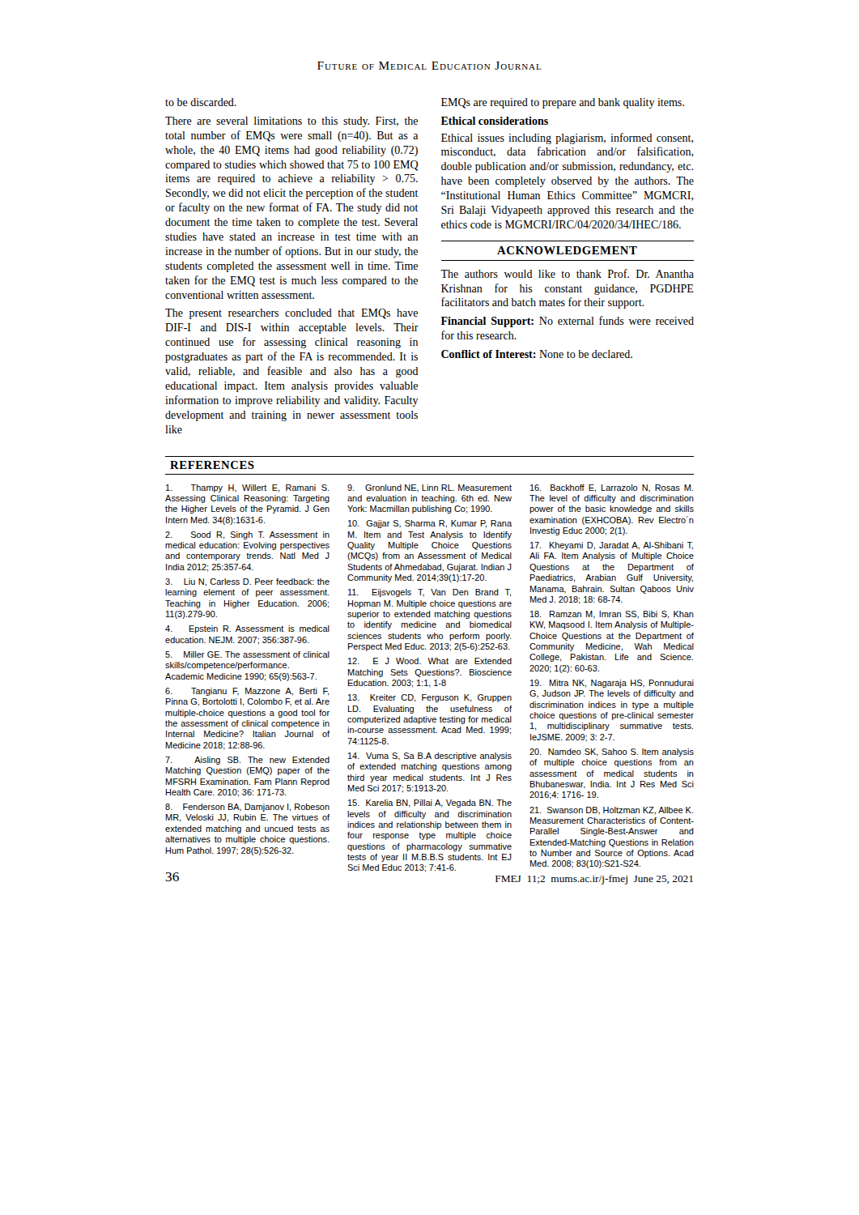Future of Medical Education Journal
to be discarded.
There are several limitations to this study. First, the total number of EMQs were small (n=40). But as a whole, the 40 EMQ items had good reliability (0.72) compared to studies which showed that 75 to 100 EMQ items are required to achieve a reliability > 0.75. Secondly, we did not elicit the perception of the student or faculty on the new format of FA. The study did not document the time taken to complete the test. Several studies have stated an increase in test time with an increase in the number of options. But in our study, the students completed the assessment well in time. Time taken for the EMQ test is much less compared to the conventional written assessment.
The present researchers concluded that EMQs have DIF-I and DIS-I within acceptable levels. Their continued use for assessing clinical reasoning in postgraduates as part of the FA is recommended. It is valid, reliable, and feasible and also has a good educational impact. Item analysis provides valuable information to improve reliability and validity. Faculty development and training in newer assessment tools like
EMQs are required to prepare and bank quality items.
Ethical considerations
Ethical issues including plagiarism, informed consent, misconduct, data fabrication and/or falsification, double publication and/or submission, redundancy, etc. have been completely observed by the authors. The “Institutional Human Ethics Committee” MGMCRI, Sri Balaji Vidyapeeth approved this research and the ethics code is MGMCRI/IRC/04/2020/34/IHEC/186.
ACKNOWLEDGEMENT
The authors would like to thank Prof. Dr. Anantha Krishnan for his constant guidance, PGDHPE facilitators and batch mates for their support.
Financial Support: No external funds were received for this research.
Conflict of Interest: None to be declared.
REFERENCES
1. Thampy H, Willert E, Ramani S. Assessing Clinical Reasoning: Targeting the Higher Levels of the Pyramid. J Gen Intern Med. 34(8):1631‑6.
2. Sood R, Singh T. Assessment in medical education: Evolving perspectives and contemporary trends. Natl Med J India 2012; 25:357‑64.
3. Liu N, Carless D. Peer feedback: the learning element of peer assessment. Teaching in Higher Education. 2006; 11(3).279-90.
4. Epstein R. Assessment is medical education. NEJM. 2007; 356:387-96.
5. Miller GE. The assessment of clinical skills/competence/performance. Academic Medicine 1990; 65(9):563-7.
6. Tangianu F, Mazzone A, Berti F, Pinna G, Bortolotti I, Colombo F, et al. Are multiple-choice questions a good tool for the assessment of clinical competence in Internal Medicine? Italian Journal of Medicine 2018; 12:88-96.
7. Aisling SB. The new Extended Matching Question (EMQ) paper of the MFSRH Examination. Fam Plann Reprod Health Care. 2010; 36: 171-73.
8. Fenderson BA, Damjanov I, Robeson MR, Veloski JJ, Rubin E. The virtues of extended matching and uncued tests as alternatives to multiple choice questions. Hum Pathol. 1997; 28(5):526‑32.
9. Gronlund NE, Linn RL. Measurement and evaluation in teaching. 6th ed. New York: Macmillan publishing Co; 1990.
10. Gajjar S, Sharma R, Kumar P, Rana M. Item and Test Analysis to Identify Quality Multiple Choice Questions (MCQs) from an Assessment of Medical Students of Ahmedabad, Gujarat. Indian J Community Med. 2014;39(1):17-20.
11. Eijsvogels T, Van Den Brand T, Hopman M. Multiple choice questions are superior to extended matching questions to identify medicine and biomedical sciences students who perform poorly. Perspect Med Educ. 2013; 2(5‑6):252‑63.
12. E J Wood. What are Extended Matching Sets Questions?. Bioscience Education. 2003; 1:1, 1-8
13. Kreiter CD, Ferguson K, Gruppen LD. Evaluating the usefulness of computerized adaptive testing for medical in-course assessment. Acad Med. 1999; 74:1125-8.
14. Vuma S, Sa B.A descriptive analysis of extended matching questions among third year medical students. Int J Res Med Sci 2017; 5:1913-20.
15. Karelia BN, Pillai A, Vegada BN. The levels of difficulty and discrimination indices and relationship between them in four response type multiple choice questions of pharmacology summative tests of year II M.B.B.S students. Int EJ Sci Med Educ 2013; 7:41‑6.
16. Backhoff E, Larrazolo N, Rosas M. The level of difficulty and discrimination power of the basic knowledge and skills examination (EXHCOBA). Rev Electro´n Investig Educ 2000; 2(1).
17. Kheyami D, Jaradat A, Al-Shibani T, Ali FA. Item Analysis of Multiple Choice Questions at the Department of Paediatrics, Arabian Gulf University, Manama, Bahrain. Sultan Qaboos Univ Med J. 2018; 18: 68-74.
18. Ramzan M, Imran SS, Bibi S, Khan KW, Maqsood I. Item Analysis of Multiple-Choice Questions at the Department of Community Medicine, Wah Medical College, Pakistan. Life and Science. 2020; 1(2): 60-63.
19. Mitra NK, Nagaraja HS, Ponnudurai G, Judson JP. The levels of difficulty and discrimination indices in type a multiple choice questions of pre-clinical semester 1, multidisciplinary summative tests. IeJSME. 2009; 3: 2-7.
20. Namdeo SK, Sahoo S. Item analysis of multiple choice questions from an assessment of medical students in Bhubaneswar, India. Int J Res Med Sci 2016;4: 1716- 19.
21. Swanson DB, Holtzman KZ, Allbee K. Measurement Characteristics of Content-Parallel Single-Best-Answer and Extended-Matching Questions in Relation to Number and Source of Options. Acad Med. 2008; 83(10):S21‑S24.
36
FMEJ 11;2 mums.ac.ir/j-fmej June 25, 2021